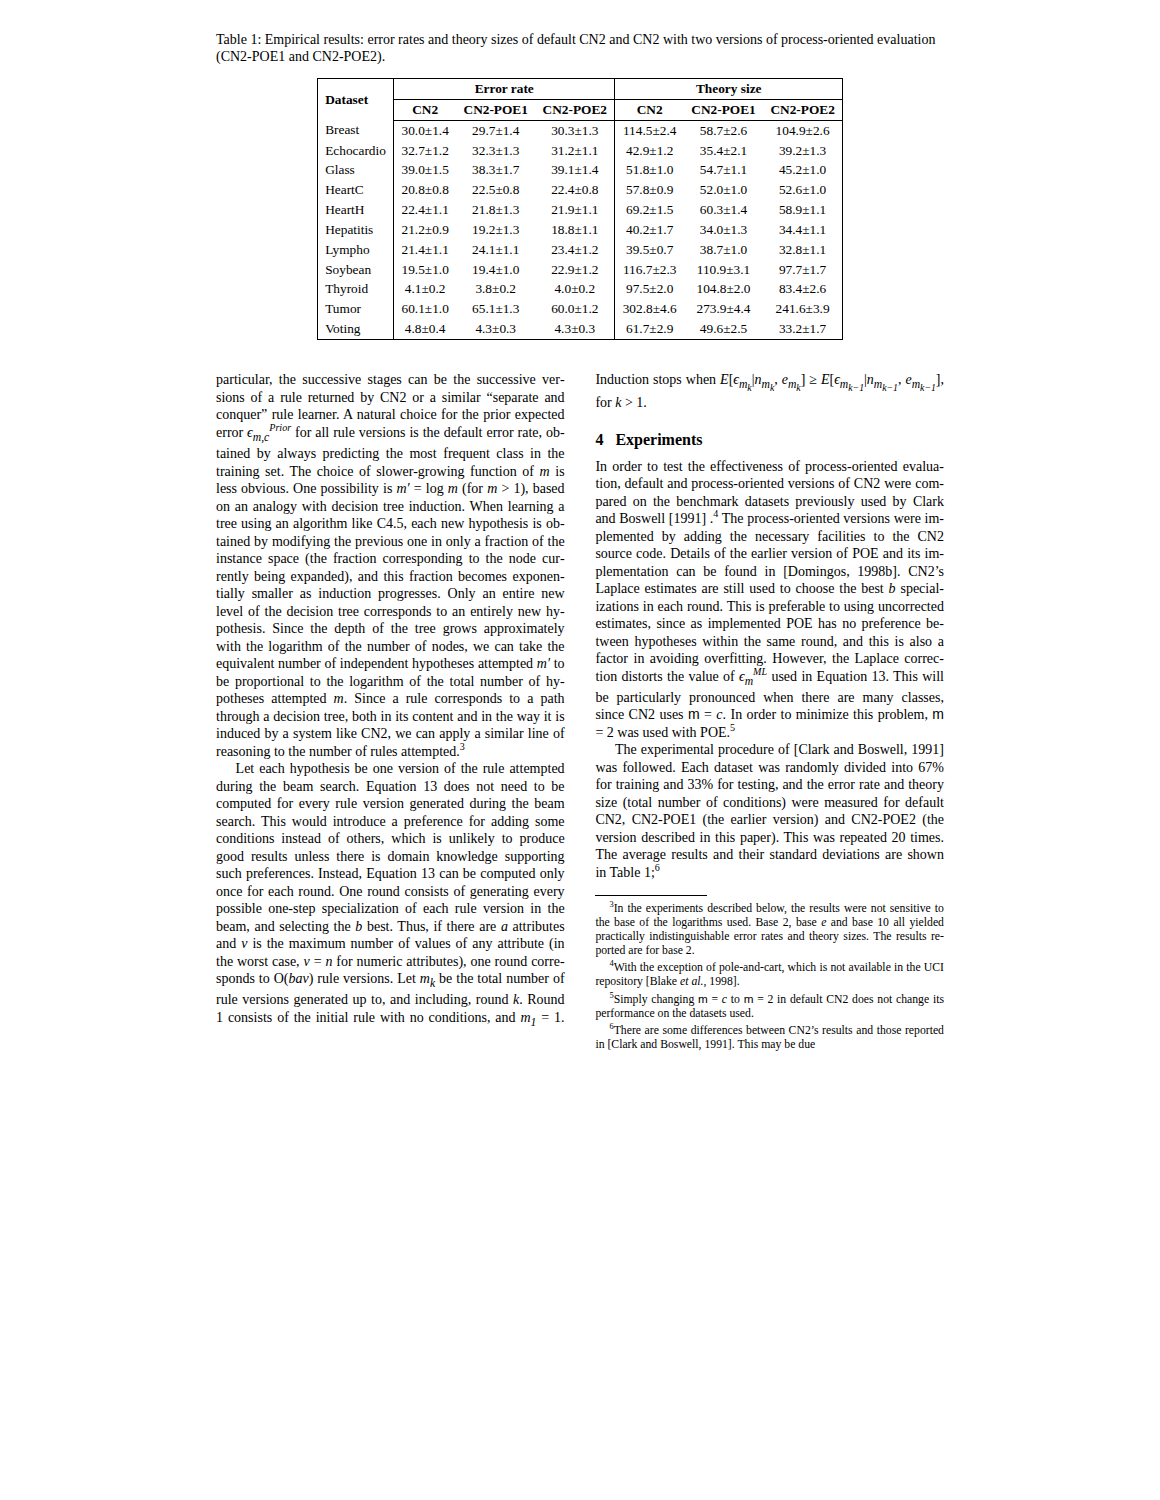Table 1: Empirical results: error rates and theory sizes of default CN2 and CN2 with two versions of process-oriented evaluation (CN2-POE1 and CN2-POE2).
| Dataset | Error rate | Theory size |
| --- | --- | --- |
| CN2 | CN2-POE1 | CN2-POE2 | CN2 | CN2-POE1 | CN2-POE2 |
| Breast | 30.0 ± 1.4 | 29.7 ± 1.4 | 30.3 ± 1.3 | 114.5 ± 2.4 | 58.7 ± 2.6 | 104.9 ± 2.6 |
| Echocardio | 32.7 ± 1.2 | 32.3 ± 1.3 | 31.2 ± 1.1 | 42.9 ± 1.2 | 35.4 ± 2.1 | 39.2 ± 1.3 |
| Glass | 39.0 ± 1.5 | 38.3 ± 1.7 | 39.1 ± 1.4 | 51.8 ± 1.0 | 54.7 ± 1.1 | 45.2 ± 1.0 |
| HeartC | 20.8 ± 0.8 | 22.5 ± 0.8 | 22.4 ± 0.8 | 57.8 ± 0.9 | 52.0 ± 1.0 | 52.6 ± 1.0 |
| HeartH | 22.4 ± 1.1 | 21.8 ± 1.3 | 21.9 ± 1.1 | 69.2 ± 1.5 | 60.3 ± 1.4 | 58.9 ± 1.1 |
| Hepatitis | 21.2 ± 0.9 | 19.2 ± 1.3 | 18.8 ± 1.1 | 40.2 ± 1.7 | 34.0 ± 1.3 | 34.4 ± 1.1 |
| Lympho | 21.4 ± 1.1 | 24.1 ± 1.1 | 23.4 ± 1.2 | 39.5 ± 0.7 | 38.7 ± 1.0 | 32.8 ± 1.1 |
| Soybean | 19.5 ± 1.0 | 19.4 ± 1.0 | 22.9 ± 1.2 | 116.7 ± 2.3 | 110.9 ± 3.1 | 97.7 ± 1.7 |
| Thyroid | 4.1 ± 0.2 | 3.8 ± 0.2 | 4.0 ± 0.2 | 97.5 ± 2.0 | 104.8 ± 2.0 | 83.4 ± 2.6 |
| Tumor | 60.1 ± 1.0 | 65.1 ± 1.3 | 60.0 ± 1.2 | 302.8 ± 4.6 | 273.9 ± 4.4 | 241.6 ± 3.9 |
| Voting | 4.8 ± 0.4 | 4.3 ± 0.3 | 4.3 ± 0.3 | 61.7 ± 2.9 | 49.6 ± 2.5 | 33.2 ± 1.7 |
particular, the successive stages can be the successive versions of a rule returned by CN2 or a similar “separate and conquer” rule learner. A natural choice for the prior expected error ϵm,cPrior for all rule versions is the default error rate, obtained by always predicting the most frequent class in the training set. The choice of slower-growing function of m is less obvious. One possibility is m′ = log m (for m > 1), based on an analogy with decision tree induction. When learning a tree using an algorithm like C4.5, each new hypothesis is obtained by modifying the previous one in only a fraction of the instance space (the fraction corresponding to the node currently being expanded), and this fraction becomes exponentially smaller as induction progresses. Only an entire new level of the decision tree corresponds to an entirely new hypothesis. Since the depth of the tree grows approximately with the logarithm of the number of nodes, we can take the equivalent number of independent hypotheses attempted m′ to be proportional to the logarithm of the total number of hypotheses attempted m. Since a rule corresponds to a path through a decision tree, both in its content and in the way it is induced by a system like CN2, we can apply a similar line of reasoning to the number of rules attempted.3
Let each hypothesis be one version of the rule attempted during the beam search. Equation 13 does not need to be computed for every rule version generated during the beam search. This would introduce a preference for adding some conditions instead of others, which is unlikely to produce good results unless there is domain knowledge supporting such preferences. Instead, Equation 13 can be computed only once for each round. One round consists of generating every possible one-step specialization of each rule version in the beam, and selecting the b best. Thus, if there are a attributes and v is the maximum number of values of any attribute (in the worst case, v = n for numeric attributes), one round corresponds to O(bav) rule versions. Let mk be the total number of rule versions generated up to, and including, round k. Round 1 consists of the initial rule with no conditions, and m1 = 1. Induction stops when E[ϵmk|nmk, emk] ≥ E[ϵmk−1|nmk−1, emk−1], for k > 1.
4 Experiments
In order to test the effectiveness of process-oriented evaluation, default and process-oriented versions of CN2 were compared on the benchmark datasets previously used by Clark and Boswell [1991] .4 The process-oriented versions were implemented by adding the necessary facilities to the CN2 source code. Details of the earlier version of POE and its implementation can be found in [Domingos, 1998b]. CN2’s Laplace estimates are still used to choose the best b specializations in each round. This is preferable to using uncorrected estimates, since as implemented POE has no preference between hypotheses within the same round, and this is also a factor in avoiding overfitting. However, the Laplace correction distorts the value of ϵmML used in Equation 13. This will be particularly pronounced when there are many classes, since CN2 uses m = c. In order to minimize this problem, m = 2 was used with POE.5
The experimental procedure of [Clark and Boswell, 1991] was followed. Each dataset was randomly divided into 67% for training and 33% for testing, and the error rate and theory size (total number of conditions) were measured for default CN2, CN2-POE1 (the earlier version) and CN2-POE2 (the version described in this paper). This was repeated 20 times. The average results and their standard deviations are shown in Table 1;6
3In the experiments described below, the results were not sensitive to the base of the logarithms used. Base 2, base e and base 10 all yielded practically indistinguishable error rates and theory sizes. The results reported are for base 2.
4With the exception of pole-and-cart, which is not available in the UCI repository [Blake et al., 1998].
5Simply changing m = c to m = 2 in default CN2 does not change its performance on the datasets used.
6There are some differences between CN2’s results and those reported in [Clark and Boswell, 1991]. This may be due